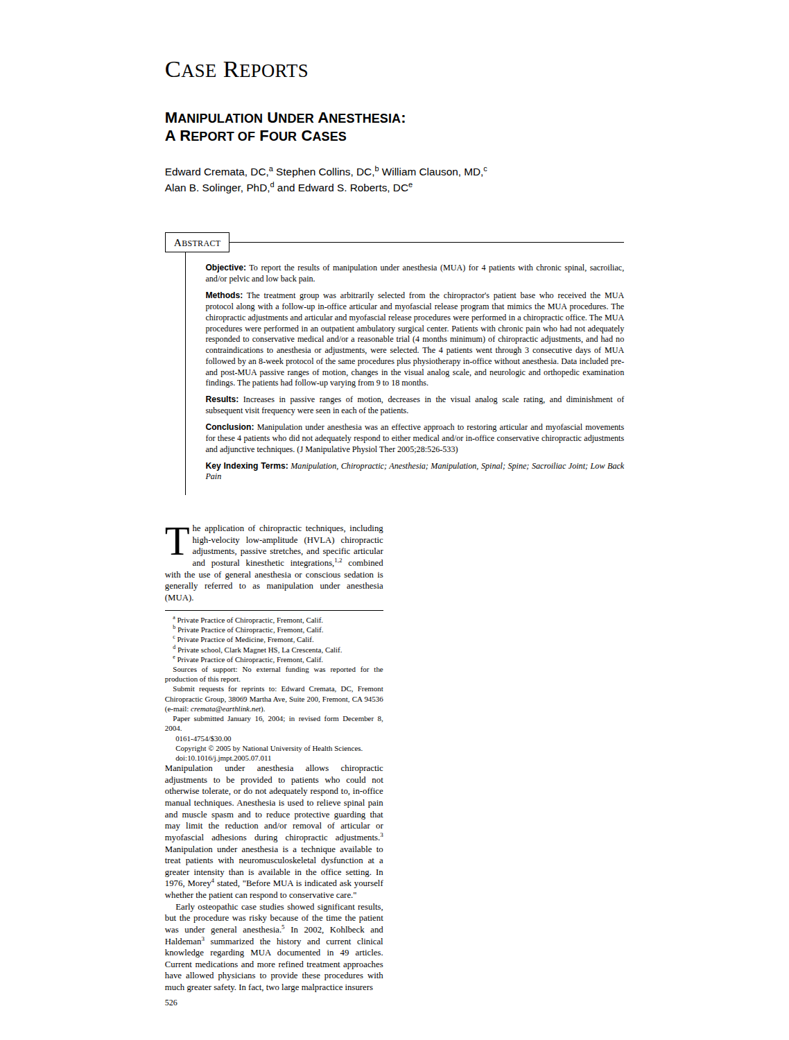CASE REPORTS
MANIPULATION UNDER ANESTHESIA:
A REPORT OF FOUR CASES
Edward Cremata, DC,a Stephen Collins, DC,b William Clauson, MD,c
Alan B. Solinger, PhD,d and Edward S. Roberts, DCe
ABSTRACT
Objective: To report the results of manipulation under anesthesia (MUA) for 4 patients with chronic spinal, sacroiliac, and/or pelvic and low back pain.
Methods: The treatment group was arbitrarily selected from the chiropractor's patient base who received the MUA protocol along with a follow-up in-office articular and myofascial release program that mimics the MUA procedures. The chiropractic adjustments and articular and myofascial release procedures were performed in a chiropractic office. The MUA procedures were performed in an outpatient ambulatory surgical center. Patients with chronic pain who had not adequately responded to conservative medical and/or a reasonable trial (4 months minimum) of chiropractic adjustments, and had no contraindications to anesthesia or adjustments, were selected. The 4 patients went through 3 consecutive days of MUA followed by an 8-week protocol of the same procedures plus physiotherapy in-office without anesthesia. Data included pre- and post-MUA passive ranges of motion, changes in the visual analog scale, and neurologic and orthopedic examination findings. The patients had follow-up varying from 9 to 18 months.
Results: Increases in passive ranges of motion, decreases in the visual analog scale rating, and diminishment of subsequent visit frequency were seen in each of the patients.
Conclusion: Manipulation under anesthesia was an effective approach to restoring articular and myofascial movements for these 4 patients who did not adequately respond to either medical and/or in-office conservative chiropractic adjustments and adjunctive techniques. (J Manipulative Physiol Ther 2005;28:526-533)
Key Indexing Terms: Manipulation, Chiropractic; Anesthesia; Manipulation, Spinal; Spine; Sacroiliac Joint; Low Back Pain
The application of chiropractic techniques, including high-velocity low-amplitude (HVLA) chiropractic adjustments, passive stretches, and specific articular and postural kinesthetic integrations,1,2 combined with the use of general anesthesia or conscious sedation is generally referred to as manipulation under anesthesia (MUA).
a Private Practice of Chiropractic, Fremont, Calif.
b Private Practice of Chiropractic, Fremont, Calif.
c Private Practice of Medicine, Fremont, Calif.
d Private school, Clark Magnet HS, La Crescenta, Calif.
e Private Practice of Chiropractic, Fremont, Calif.
Sources of support: No external funding was reported for the production of this report.
Submit requests for reprints to: Edward Cremata, DC, Fremont Chiropractic Group, 38069 Martha Ave, Suite 200, Fremont, CA 94536 (e-mail: cremata@earthlink.net).
Paper submitted January 16, 2004; in revised form December 8, 2004.
0161-4754/$30.00
Copyright © 2005 by National University of Health Sciences.
doi:10.1016/j.jmpt.2005.07.011
Manipulation under anesthesia allows chiropractic adjustments to be provided to patients who could not otherwise tolerate, or do not adequately respond to, in-office manual techniques. Anesthesia is used to relieve spinal pain and muscle spasm and to reduce protective guarding that may limit the reduction and/or removal of articular or myofascial adhesions during chiropractic adjustments.3 Manipulation under anesthesia is a technique available to treat patients with neuromusculoskeletal dysfunction at a greater intensity than is available in the office setting. In 1976, Morey4 stated, "Before MUA is indicated ask yourself whether the patient can respond to conservative care."
Early osteopathic case studies showed significant results, but the procedure was risky because of the time the patient was under general anesthesia.5 In 2002, Kohlbeck and Haldeman3 summarized the history and current clinical knowledge regarding MUA documented in 49 articles. Current medications and more refined treatment approaches have allowed physicians to provide these procedures with much greater safety. In fact, two large malpractice insurers
526